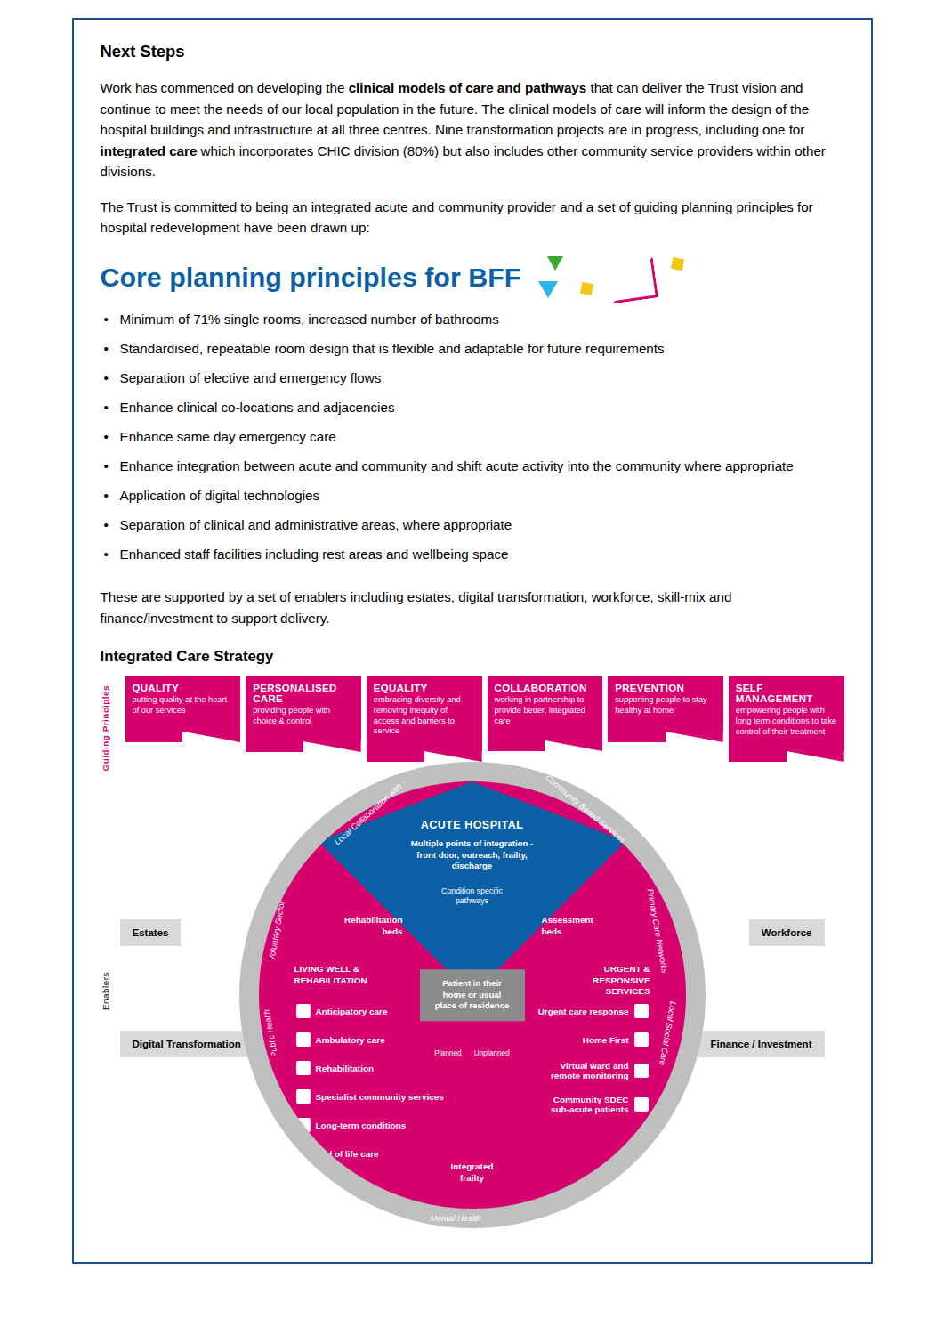Next Steps
Work has commenced on developing the clinical models of care and pathways that can deliver the Trust vision and continue to meet the needs of our local population in the future. The clinical models of care will inform the design of the hospital buildings and infrastructure at all three centres. Nine transformation projects are in progress, including one for integrated care which incorporates CHIC division (80%) but also includes other community service providers within other divisions.
The Trust is committed to being an integrated acute and community provider and a set of guiding planning principles for hospital redevelopment have been drawn up:
Core planning principles for BFF
Minimum of 71% single rooms, increased number of bathrooms
Standardised, repeatable room design that is flexible and adaptable for future requirements
Separation of elective and emergency flows
Enhance clinical co-locations and adjacencies
Enhance same day emergency care
Enhance integration between acute and community and shift acute activity into the community where appropriate
Application of digital technologies
Separation of clinical and administrative areas, where appropriate
Enhanced staff facilities including rest areas and wellbeing space
These are supported by a set of enablers including estates, digital transformation, workforce, skill-mix and finance/investment to support delivery.
Integrated Care Strategy
Guiding Principles
QUALITY putting quality at the heart of our services
PERSONALISED CARE providing people with choice & control
EQUALITY embracing diversity and removing inequity of access and barriers to service
COLLABORATION working in partnership to provide better, integrated care
PREVENTION supporting people to stay healthy at home
SELF MANAGEMENT empowering people with long term conditions to take control of their treatment
Enablers
Estates
Digital Transformation
Workforce
Finance / Investment
ACUTE HOSPITAL
Multiple points of integration -
front door, outreach, frailty,
discharge
Condition specific
pathways
Rehabilitation
beds
Assessment
beds
LIVING WELL &
REHABILITATION
URGENT &
RESPONSIVE
SERVICES
Anticipatory care
Ambulatory care
Rehabilitation
Specialist community services
Long-term conditions
End of life care
MSK
Urgent care response
Home First
Virtual ward and
remote monitoring
Community SDEC
sub-acute patients
Patient in their
home or usual
place of residence
Planned Unplanned
Integrated
frailty
Local Collaboration with - Community Based Services Primary Care Networks Local Social Care Mental Health Public Health Voluntary Sector